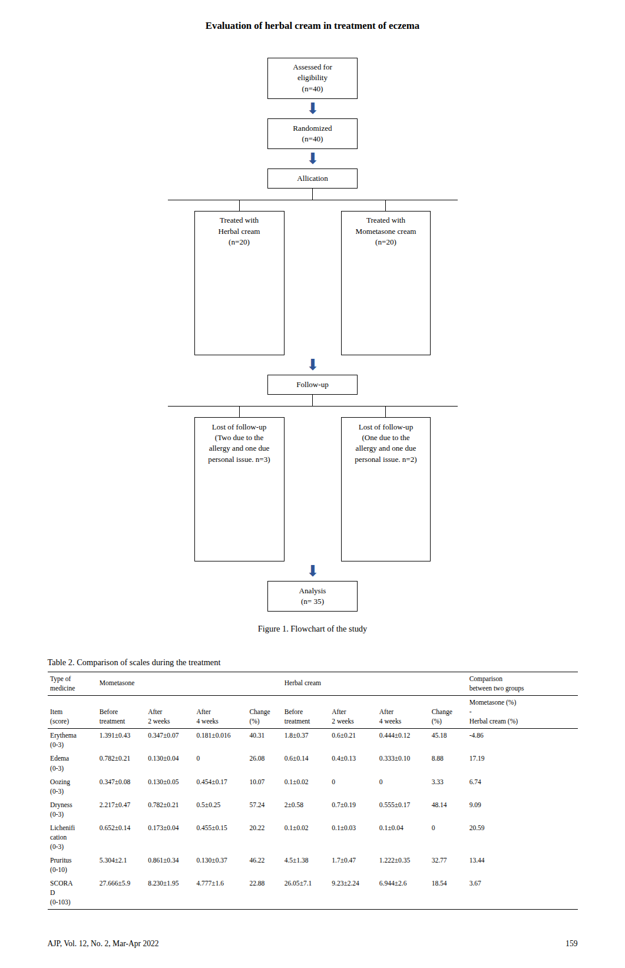Evaluation of herbal cream in treatment of eczema
Assessed for
eligibility
(n=40)
⬇
Randomized
(n=40)
⬇
Allication
Treated with
Herbal cream
(n=20)
Treated with
Mometasone cream
(n=20)
⬇
Follow-up
Lost of follow-up
(Two due to the
allergy and one due
personal issue. n=3)
Lost of follow-up
(One due to the
allergy and one due
personal issue. n=2)
⬇
Analysis
(n= 35)
Figure 1. Flowchart of the study
Table 2. Comparison of scales during the treatment
| Type of medicine | Mometasone | Herbal cream | Comparison between two groups |
| --- | --- | --- | --- |
| Item (score) | Before treatment | After 2 weeks | After 4 weeks | Change (%) | Before treatment | After 2 weeks | After 4 weeks | Change (%) | Mometasone (%) - Herbal cream (%) |
| Erythema (0-3) | 1.391±0.43 | 0.347±0.07 | 0.181±0.016 | 40.31 | 1.8±0.37 | 0.6±0.21 | 0.444±0.12 | 45.18 | -4.86 |
| Edema (0-3) | 0.782±0.21 | 0.130±0.04 | 0 | 26.08 | 0.6±0.14 | 0.4±0.13 | 0.333±0.10 | 8.88 | 17.19 |
| Oozing (0-3) | 0.347±0.08 | 0.130±0.05 | 0.454±0.17 | 10.07 | 0.1±0.02 | 0 | 0 | 3.33 | 6.74 |
| Dryness (0-3) | 2.217±0.47 | 0.782±0.21 | 0.5±0.25 | 57.24 | 2±0.58 | 0.7±0.19 | 0.555±0.17 | 48.14 | 9.09 |
| Lichenifi cation (0-3) | 0.652±0.14 | 0.173±0.04 | 0.455±0.15 | 20.22 | 0.1±0.02 | 0.1±0.03 | 0.1±0.04 | 0 | 20.59 |
| Pruritus (0-10) | 5.304±2.1 | 0.861±0.34 | 0.130±0.37 | 46.22 | 4.5±1.38 | 1.7±0.47 | 1.222±0.35 | 32.77 | 13.44 |
| SCORA D (0-103) | 27.666±5.9 | 8.230±1.95 | 4.777±1.6 | 22.88 | 26.05±7.1 | 9.23±2.24 | 6.944±2.6 | 18.54 | 3.67 |
AJP, Vol. 12, No. 2, Mar-Apr 2022 159